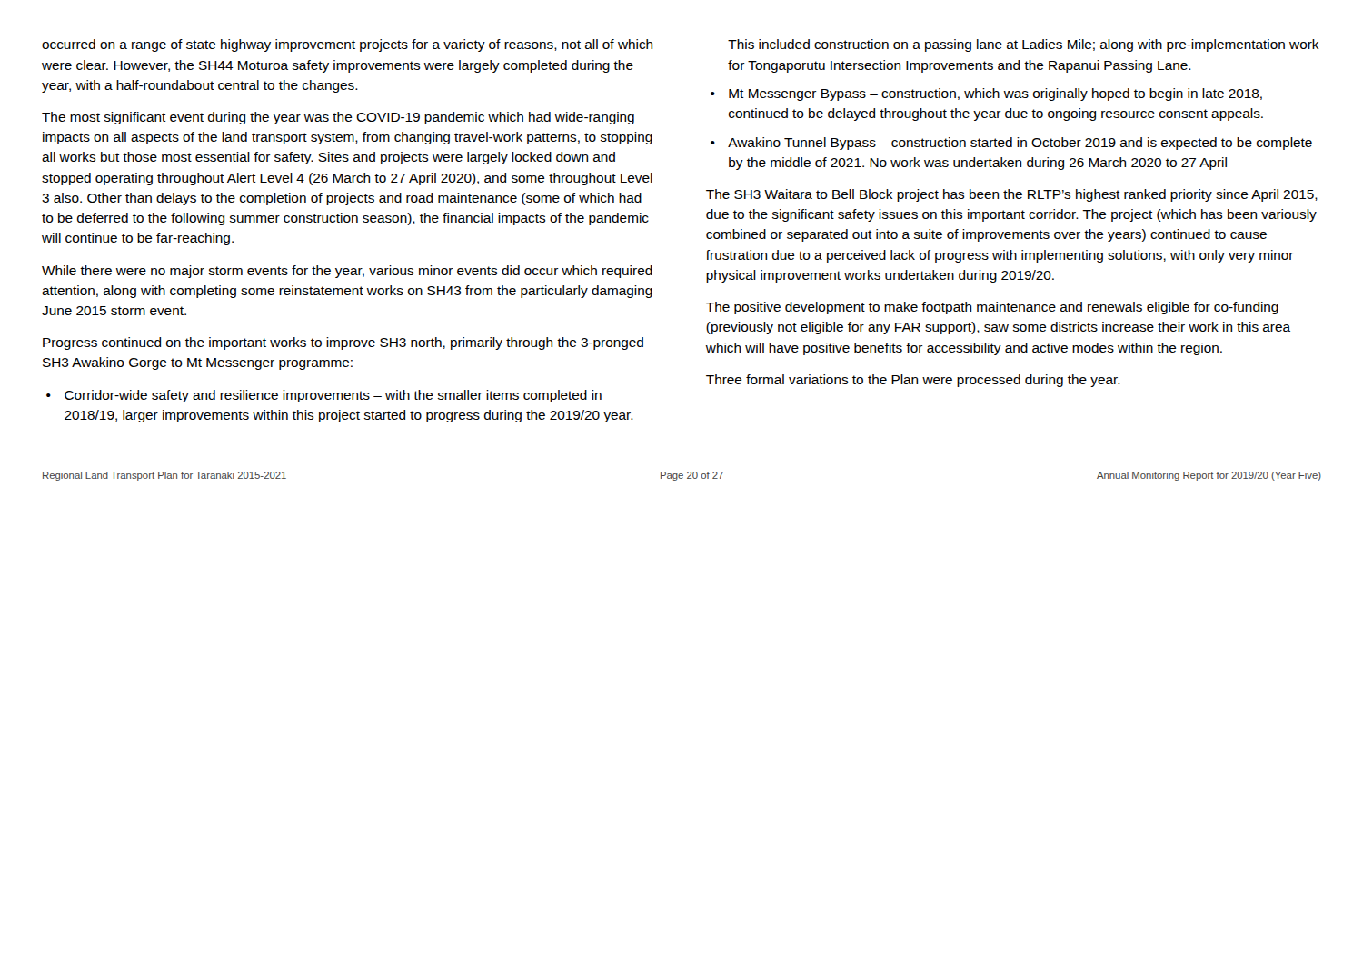occurred on a range of state highway improvement projects for a variety of reasons, not all of which were clear. However, the SH44 Moturoa safety improvements were largely completed during the year, with a half-roundabout central to the changes.
The most significant event during the year was the COVID-19 pandemic which had wide-ranging impacts on all aspects of the land transport system, from changing travel-work patterns, to stopping all works but those most essential for safety. Sites and projects were largely locked down and stopped operating throughout Alert Level 4 (26 March to 27 April 2020), and some throughout Level 3 also. Other than delays to the completion of projects and road maintenance (some of which had to be deferred to the following summer construction season), the financial impacts of the pandemic will continue to be far-reaching.
While there were no major storm events for the year, various minor events did occur which required attention, along with completing some reinstatement works on SH43 from the particularly damaging June 2015 storm event.
Progress continued on the important works to improve SH3 north, primarily through the 3-pronged SH3 Awakino Gorge to Mt Messenger programme:
Corridor-wide safety and resilience improvements – with the smaller items completed in 2018/19, larger improvements within this project started to progress during the 2019/20 year. This included construction on a passing lane at Ladies Mile; along with pre-implementation work for Tongaporutu Intersection Improvements and the Rapanui Passing Lane.
Mt Messenger Bypass – construction, which was originally hoped to begin in late 2018, continued to be delayed throughout the year due to ongoing resource consent appeals.
Awakino Tunnel Bypass – construction started in October 2019 and is expected to be complete by the middle of 2021. No work was undertaken during 26 March 2020 to 27 April
The SH3 Waitara to Bell Block project has been the RLTP’s highest ranked priority since April 2015, due to the significant safety issues on this important corridor. The project (which has been variously combined or separated out into a suite of improvements over the years) continued to cause frustration due to a perceived lack of progress with implementing solutions, with only very minor physical improvement works undertaken during 2019/20.
The positive development to make footpath maintenance and renewals eligible for co-funding (previously not eligible for any FAR support), saw some districts increase their work in this area which will have positive benefits for accessibility and active modes within the region.
Three formal variations to the Plan were processed during the year.
Regional Land Transport Plan for Taranaki 2015-2021
Page 20 of 27
Annual Monitoring Report for 2019/20 (Year Five)